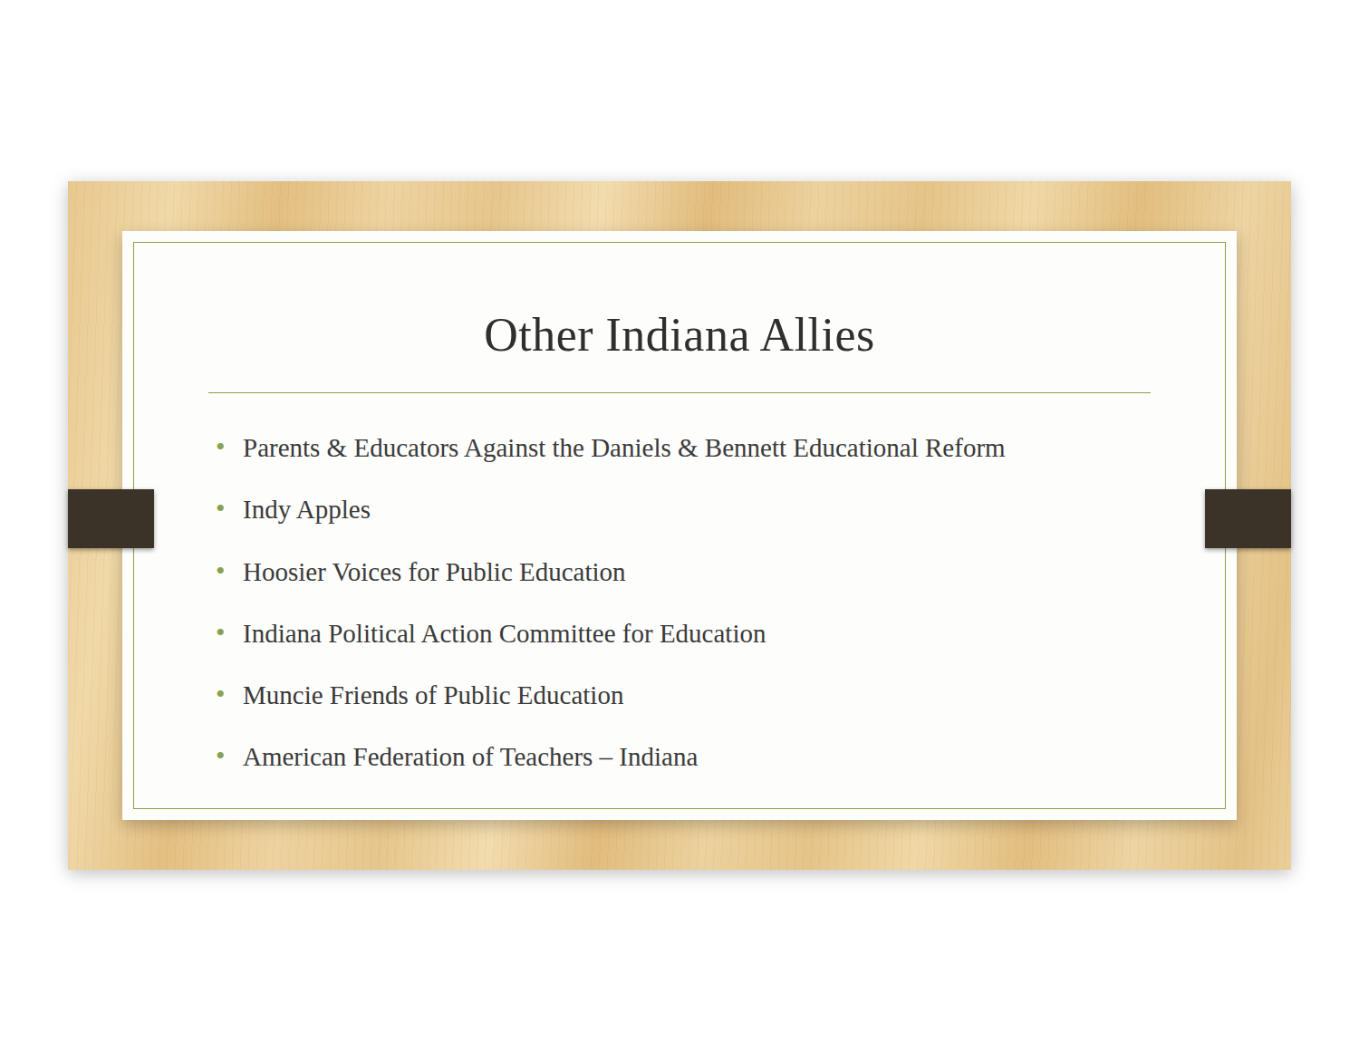Other Indiana Allies
Parents & Educators Against the Daniels & Bennett Educational Reform
Indy Apples
Hoosier Voices for Public Education
Indiana Political Action Committee for Education
Muncie Friends of Public Education
American Federation of Teachers – Indiana